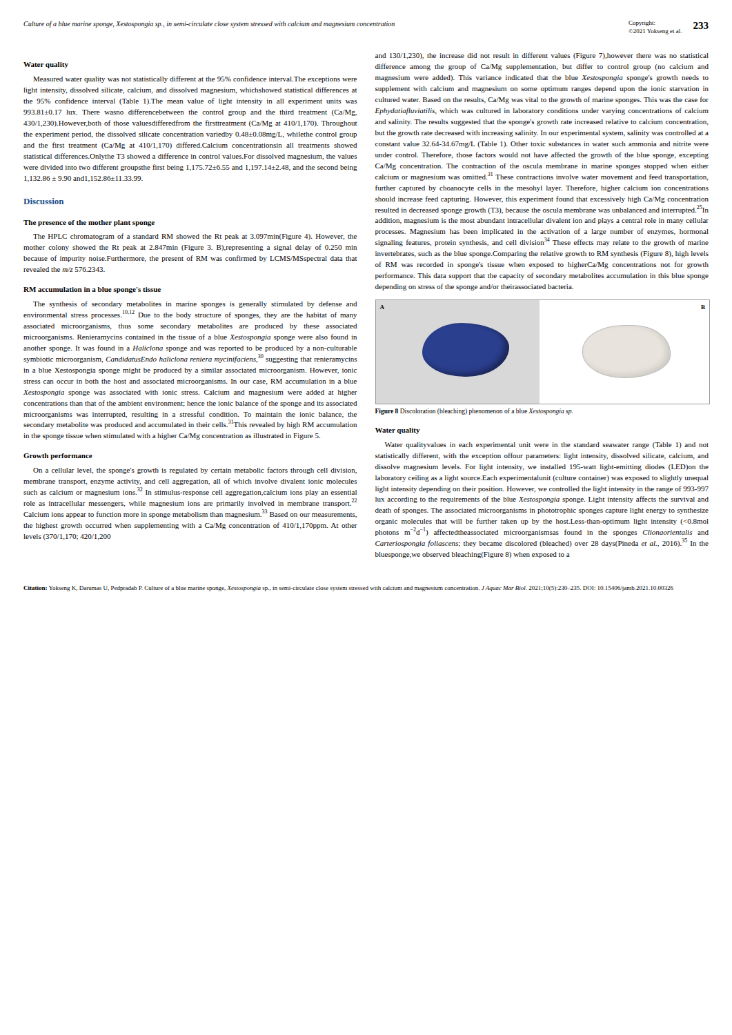Culture of a blue marine sponge, Xestospongia sp., in semi-circulate close system stressed with calcium and magnesium concentration
Copyright:
©2021 Yokseng et al.
233
Water quality
Measured water quality was not statistically different at the 95% confidence interval.The exceptions were light intensity, dissolved silicate, calcium, and dissolved magnesium, whichshowed statistical differences at the 95% confidence interval (Table 1).The mean value of light intensity in all experiment units was 993.81±0.17 lux. There wasno differencebetween the control group and the third treatment (Ca/Mg, 430/1,230).However,both of those valuesdifferedfrom the firsttreatment (Ca/Mg at 410/1,170). Throughout the experiment period, the dissolved silicate concentration variedby 0.48±0.08mg/L, whilethe control group and the first treatment (Ca/Mg at 410/1,170) differed.Calcium concentrationsin all treatments showed statistical differences.Onlythe T3 showed a difference in control values.For dissolved magnesium, the values were divided into two different groupsthe first being 1,175.72±6.55 and 1,197.14±2.48, and the second being 1,132.86 ± 9.90 and1,152.86±11.33.99.
Discussion
The presence of the mother plant sponge
The HPLC chromatogram of a standard RM showed the Rt peak at 3.097min(Figure 4). However, the mother colony showed the Rt peak at 2.847min (Figure 3. B),representing a signal delay of 0.250 min because of impurity noise.Furthermore, the present of RM was confirmed by LCMS/MSspectral data that revealed the m/z 576.2343.
RM accumulation in a blue sponge's tissue
The synthesis of secondary metabolites in marine sponges is generally stimulated by defense and environmental stress processes.10,12 Due to the body structure of sponges, they are the habitat of many associated microorganisms, thus some secondary metabolites are produced by these associated microorganisms. Renieramycins contained in the tissue of a blue Xestospongia sponge were also found in another sponge. It was found in a Haliclona sponge and was reported to be produced by a non-culturable symbiotic microorganism, CandidatusEndo haliclona reniera mycinifaciens,30 suggesting that renieramycins in a blue Xestospongia sponge might be produced by a similar associated microorganism. However, ionic stress can occur in both the host and associated microorganisms. In our case, RM accumulation in a blue Xestospongia sponge was associated with ionic stress. Calcium and magnesium were added at higher concentrations than that of the ambient environment; hence the ionic balance of the sponge and its associated microorganisms was interrupted, resulting in a stressful condition. To maintain the ionic balance, the secondary metabolite was produced and accumulated in their cells.31This revealed by high RM accumulation in the sponge tissue when stimulated with a higher Ca/Mg concentration as illustrated in Figure 5.
Growth performance
On a cellular level, the sponge's growth is regulated by certain metabolic factors through cell division, membrane transport, enzyme activity, and cell aggregation, all of which involve divalent ionic molecules such as calcium or magnesium ions.32 In stimulus-response cell aggregation,calcium ions play an essential role as intracellular messengers, while magnesium ions are primarily involved in membrane transport.22 Calcium ions appear to function more in sponge metabolism than magnesium.33 Based on our measurements, the highest growth occurred when supplementing with a Ca/Mg concentration of 410/1,170ppm. At other levels (370/1,170; 420/1,200
and 130/1,230), the increase did not result in different values (Figure 7),however there was no statistical difference among the group of Ca/Mg supplementation, but differ to control group (no calcium and magnesium were added). This variance indicated that the blue Xestospongia sponge's growth needs to supplement with calcium and magnesium on some optimum ranges depend upon the ionic starvation in cultured water. Based on the results, Ca/Mg was vital to the growth of marine sponges. This was the case for Ephydatiafluviatilis, which was cultured in laboratory conditions under varying concentrations of calcium and salinity. The results suggested that the sponge's growth rate increased relative to calcium concentration, but the growth rate decreased with increasing salinity. In our experimental system, salinity was controlled at a constant value 32.64-34.67mg/L (Table 1). Other toxic substances in water such ammonia and nitrite were under control. Therefore, those factors would not have affected the growth of the blue sponge, excepting Ca/Mg concentration. The contraction of the oscula membrane in marine sponges stopped when either calcium or magnesium was omitted.31 These contractions involve water movement and feed transportation, further captured by choanocyte cells in the mesohyl layer. Therefore, higher calcium ion concentrations should increase feed capturing. However, this experiment found that excessively high Ca/Mg concentration resulted in decreased sponge growth (T3), because the oscula membrane was unbalanced and interrupted.25In addition, magnesium is the most abundant intracellular divalent ion and plays a central role in many cellular processes. Magnesium has been implicated in the activation of a large number of enzymes, hormonal signaling features, protein synthesis, and cell division34 These effects may relate to the growth of marine invertebrates, such as the blue sponge.Comparing the relative growth to RM synthesis (Figure 8), high levels of RM was recorded in sponge's tissue when exposed to higherCa/Mg concentrations not for growth performance. This data support that the capacity of secondary metabolites accumulation in this blue sponge depending on stress of the sponge and/or theirassociated bacteria.
A B
Figure 8 Discoloration (bleaching) phenomenon of a blue Xestospongia sp.
Water quality
Water qualityvalues in each experimental unit were in the standard seawater range (Table 1) and not statistically different, with the exception offour parameters: light intensity, dissolved silicate, calcium, and dissolve magnesium levels. For light intensity, we installed 195-watt light-emitting diodes (LED)on the laboratory ceiling as a light source.Each experimentalunit (culture container) was exposed to slightly unequal light intensity depending on their position. However, we controlled the light intensity in the range of 993-997 lux according to the requirements of the blue Xestospongia sponge. Light intensity affects the survival and death of sponges. The associated microorganisms in phototrophic sponges capture light energy to synthesize organic molecules that will be further taken up by the host.Less-than-optimum light intensity (<0.8mol photons m−2d−1) affectedtheassociated microorganismsas found in the sponges Clionaorientalis and Carteriospongia foliascens; they became discolored (bleached) over 28 days(Pineda et al., 2016).35 In the bluesponge,we observed bleaching(Figure 8) when exposed to a
Citation: Yokseng K, Darumas U, Pedpradab P. Culture of a blue marine sponge, Xestospongia sp., in semi-circulate close system stressed with calcium and magnesium concentration. J Aquac Mar Biol. 2021;10(5):230–235. DOI: 10.15406/jamb.2021.10.00326